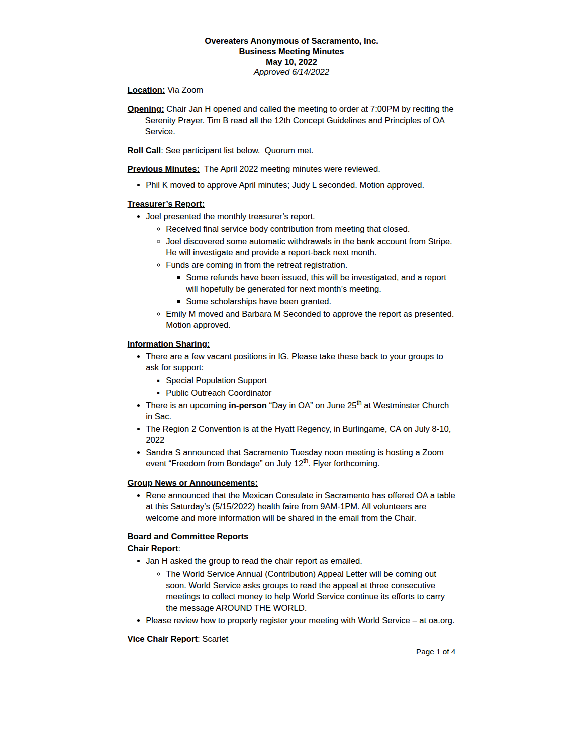Overeaters Anonymous of Sacramento, Inc.
Business Meeting Minutes
May 10, 2022
Approved 6/14/2022
Location: Via Zoom
Opening: Chair Jan H opened and called the meeting to order at 7:00PM by reciting the Serenity Prayer. Tim B read all the 12th Concept Guidelines and Principles of OA Service.
Roll Call: See participant list below. Quorum met.
Previous Minutes: The April 2022 meeting minutes were reviewed.
Phil K moved to approve April minutes; Judy L seconded. Motion approved.
Treasurer’s Report:
Joel presented the monthly treasurer’s report.
Received final service body contribution from meeting that closed.
Joel discovered some automatic withdrawals in the bank account from Stripe. He will investigate and provide a report-back next month.
Funds are coming in from the retreat registration.
Some refunds have been issued, this will be investigated, and a report will hopefully be generated for next month’s meeting.
Some scholarships have been granted.
Emily M moved and Barbara M Seconded to approve the report as presented. Motion approved.
Information Sharing:
There are a few vacant positions in IG. Please take these back to your groups to ask for support:
Special Population Support
Public Outreach Coordinator
There is an upcoming in-person “Day in OA” on June 25th at Westminster Church in Sac.
The Region 2 Convention is at the Hyatt Regency, in Burlingame, CA on July 8-10, 2022
Sandra S announced that Sacramento Tuesday noon meeting is hosting a Zoom event “Freedom from Bondage” on July 12th. Flyer forthcoming.
Group News or Announcements:
Rene announced that the Mexican Consulate in Sacramento has offered OA a table at this Saturday’s (5/15/2022) health faire from 9AM-1PM. All volunteers are welcome and more information will be shared in the email from the Chair.
Board and Committee Reports
Chair Report:
Jan H asked the group to read the chair report as emailed.
The World Service Annual (Contribution) Appeal Letter will be coming out soon. World Service asks groups to read the appeal at three consecutive meetings to collect money to help World Service continue its efforts to carry the message AROUND THE WORLD.
Please review how to properly register your meeting with World Service – at oa.org.
Vice Chair Report: Scarlet
Page 1 of 4